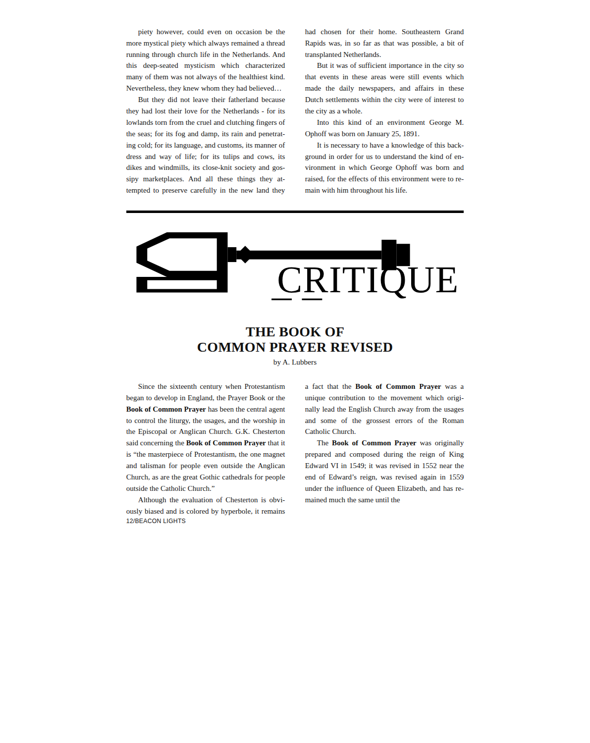piety however, could even on occasion be the more mystical piety which always remained a thread running through church life in the Netherlands. And this deep-seated mysticism which characterized many of them was not always of the healthiest kind. Nevertheless, they knew whom they had believed…
But they did not leave their fatherland because they had lost their love for the Netherlands - for its lowlands torn from the cruel and clutching fingers of the seas; for its fog and damp, its rain and penetrating cold; for its language, and customs, its manner of dress and way of life; for its tulips and cows, its dikes and windmills, its close-knit society and gossipy marketplaces. And all these things they attempted to preserve carefully in the new land they had chosen for their home. Southeastern Grand Rapids was, in so far as that was possible, a bit of transplanted Netherlands.
But it was of sufficient importance in the city so that events in these areas were still events which made the daily newspapers, and affairs in these Dutch settlements within the city were of interest to the city as a whole.
Into this kind of an environment George M. Ophoff was born on January 25, 1891.
It is necessary to have a knowledge of this background in order for us to understand the kind of environment in which George Ophoff was born and raised, for the effects of this environment were to remain with him throughout his life.
CRITIQUE
THE BOOK OF
COMMON PRAYER REVISED
by A. Lubbers
Since the sixteenth century when Protestantism began to develop in England, the Prayer Book or the Book of Common Prayer has been the central agent to control the liturgy, the usages, and the worship in the Episcopal or Anglican Church. G.K. Chesterton said concerning the Book of Common Prayer that it is “the masterpiece of Protestantism, the one magnet and talisman for people even outside the Anglican Church, as are the great Gothic cathedrals for people outside the Catholic Church.”
Although the evaluation of Chesterton is obviously biased and is colored by hyperbole, it remains a fact that the Book of Common Prayer was a unique contribution to the movement which originally lead the English Church away from the usages and some of the grossest errors of the Roman Catholic Church.
The Book of Common Prayer was originally prepared and composed during the reign of King Edward VI in 1549; it was revised in 1552 near the end of Edward’s reign, was revised again in 1559 under the influence of Queen Elizabeth, and has remained much the same until the
12/BEACON LIGHTS